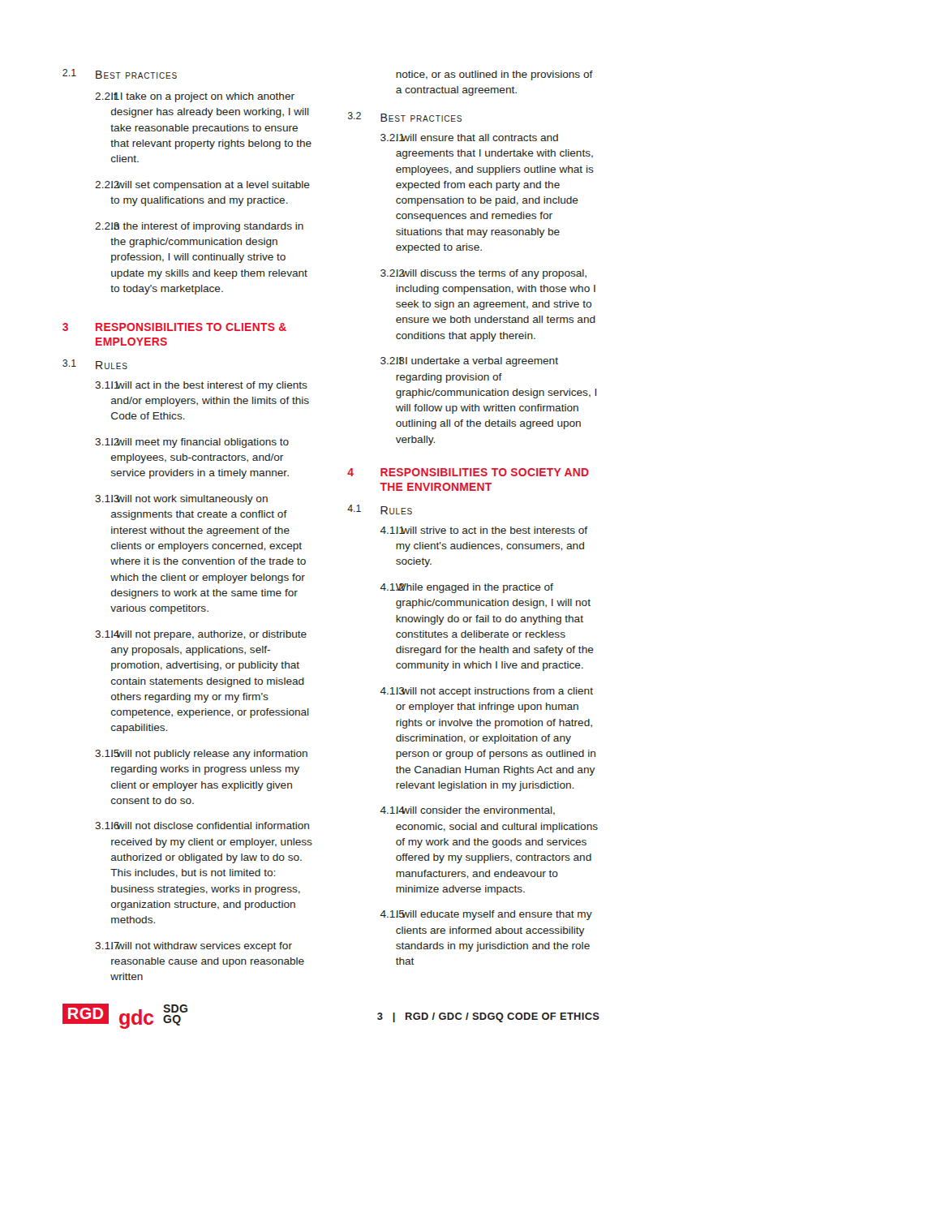2.1
Best Practices
2.2.1
If I take on a project on which another designer has already been working, I will take reasonable precautions to ensure that relevant property rights belong to the client.
2.2.2
I will set compensation at a level suitable to my qualifications and my practice.
2.2.3
In the interest of improving standards in the graphic/communication design profession, I will continually strive to update my skills and keep them relevant to today's marketplace.
3
RESPONSIBILITIES TO CLIENTS & EMPLOYERS
3.1
Rules
3.1.1
I will act in the best interest of my clients and/or employers, within the limits of this Code of Ethics.
3.1.2
I will meet my financial obligations to employees, sub-contractors, and/or service providers in a timely manner.
3.1.3
I will not work simultaneously on assignments that create a conflict of interest without the agreement of the clients or employers concerned, except where it is the convention of the trade to which the client or employer belongs for designers to work at the same time for various competitors.
3.1.4
I will not prepare, authorize, or distribute any proposals, applications, self-promotion, advertising, or publicity that contain statements designed to mislead others regarding my or my firm's competence, experience, or professional capabilities.
3.1.5
I will not publicly release any information regarding works in progress unless my client or employer has explicitly given consent to do so.
3.1.6
I will not disclose confidential information received by my client or employer, unless authorized or obligated by law to do so. This includes, but is not limited to: business strategies, works in progress, organization structure, and production methods.
3.1.7
I will not withdraw services except for reasonable cause and upon reasonable written
notice, or as outlined in the provisions of a contractual agreement.
3.2
Best Practices
3.2.1
I will ensure that all contracts and agreements that I undertake with clients, employees, and suppliers outline what is expected from each party and the compensation to be paid, and include consequences and remedies for situations that may reasonably be expected to arise.
3.2.2
I will discuss the terms of any proposal, including compensation, with those who I seek to sign an agreement, and strive to ensure we both understand all terms and conditions that apply therein.
3.2.3
If I undertake a verbal agreement regarding provision of graphic/communication design services, I will follow up with written confirmation outlining all of the details agreed upon verbally.
4
RESPONSIBILITIES TO SOCIETY AND THE ENVIRONMENT
4.1
Rules
4.1.1
I will strive to act in the best interests of my client's audiences, consumers, and society.
4.1.2
While engaged in the practice of graphic/communication design, I will not knowingly do or fail to do anything that constitutes a deliberate or reckless disregard for the health and safety of the community in which I live and practice.
4.1.3
I will not accept instructions from a client or employer that infringe upon human rights or involve the promotion of hatred, discrimination, or exploitation of any person or group of persons as outlined in the Canadian Human Rights Act and any relevant legislation in my jurisdiction.
4.1.4
I will consider the environmental, economic, social and cultural implications of my work and the goods and services offered by my suppliers, contractors and manufacturers, and endeavour to minimize adverse impacts.
4.1.5
I will educate myself and ensure that my clients are informed about accessibility standards in my jurisdiction and the role that
RGD
gdc
SDG
GQ
3 | RGD / GDC / SDGQ CODE OF ETHICS